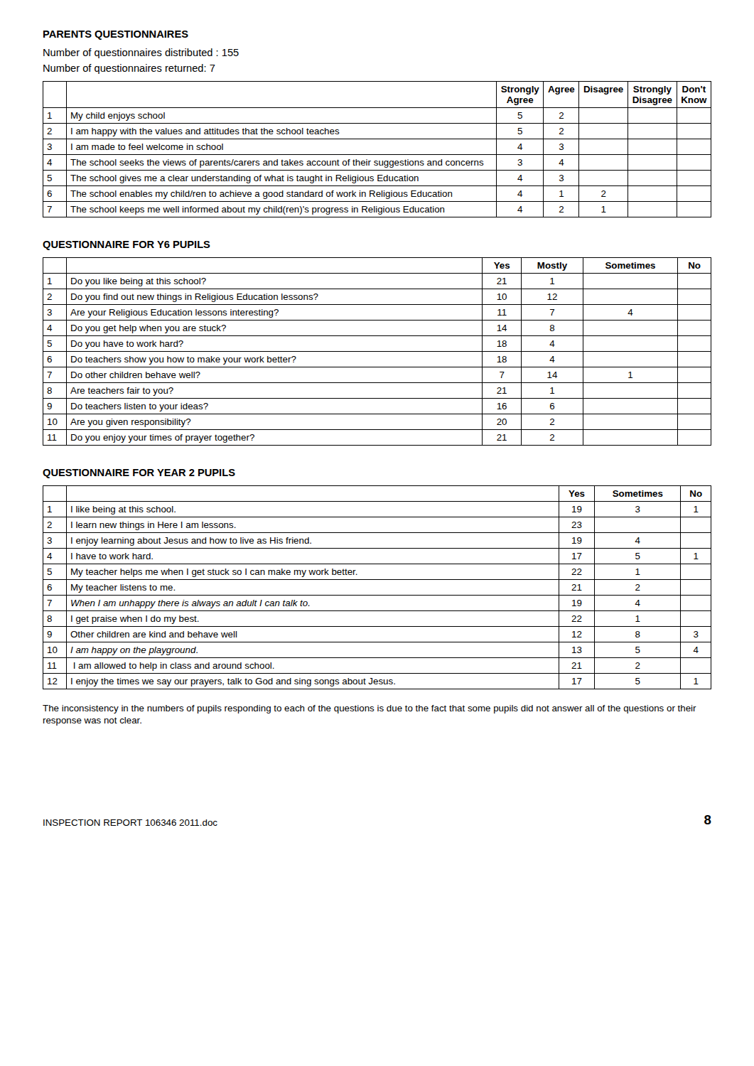PARENTS QUESTIONNAIRES
Number of questionnaires distributed : 155
Number of questionnaires returned: 7
| | | Strongly Agree | Agree | Disagree | Strongly Disagree | Don't Know |
| --- | --- | --- | --- | --- | --- | --- |
| 1 | My child enjoys school | 5 | 2 | | | |
| 2 | I am happy with the values and attitudes that the school teaches | 5 | 2 | | | |
| 3 | I am made to feel welcome in school | 4 | 3 | | | |
| 4 | The school seeks the views of parents/carers and takes account of their suggestions and concerns | 3 | 4 | | | |
| 5 | The school gives me a clear understanding of what is taught in Religious Education | 4 | 3 | | | |
| 6 | The school enables my child/ren to achieve a good standard of work in Religious Education | 4 | 1 | 2 | | |
| 7 | The school keeps me well informed about my child(ren)'s progress in Religious Education | 4 | 2 | 1 | | |
QUESTIONNAIRE FOR Y6 PUPILS
| | | Yes | Mostly | Sometimes | No |
| --- | --- | --- | --- | --- | --- |
| 1 | Do you like being at this school? | 21 | 1 | | |
| 2 | Do you find out new things in Religious Education lessons? | 10 | 12 | | |
| 3 | Are your Religious Education lessons interesting? | 11 | 7 | 4 | |
| 4 | Do you get help when you are stuck? | 14 | 8 | | |
| 5 | Do you have to work hard? | 18 | 4 | | |
| 6 | Do teachers show you how to make your work better? | 18 | 4 | | |
| 7 | Do other children behave well? | 7 | 14 | 1 | |
| 8 | Are teachers fair to you? | 21 | 1 | | |
| 9 | Do teachers listen to your ideas? | 16 | 6 | | |
| 10 | Are you given responsibility? | 20 | 2 | | |
| 11 | Do you enjoy your times of prayer together? | 21 | 2 | | |
QUESTIONNAIRE FOR YEAR 2 PUPILS
| | | Yes | Sometimes | No |
| --- | --- | --- | --- | --- |
| 1 | I like being at this school. | 19 | 3 | 1 |
| 2 | I learn new things in Here I am lessons. | 23 | | |
| 3 | I enjoy learning about Jesus and how to live as His friend. | 19 | 4 | |
| 4 | I have to work hard. | 17 | 5 | 1 |
| 5 | My teacher helps me when I get stuck so I can make my work better. | 22 | 1 | |
| 6 | My teacher listens to me. | 21 | 2 | |
| 7 | When I am unhappy there is always an adult I can talk to. | 19 | 4 | |
| 8 | I get praise when I do my best. | 22 | 1 | |
| 9 | Other children are kind and behave well | 12 | 8 | 3 |
| 10 | I am happy on the playground . | 13 | 5 | 4 |
| 11 | I am allowed to help in class and around school. | 21 | 2 | |
| 12 | I enjoy the times we say our prayers, talk to God and sing songs about Jesus. | 17 | 5 | 1 |
The inconsistency in the numbers of pupils responding to each of the questions is due to the fact that some pupils did not answer all of the questions or their response was not clear.
INSPECTION REPORT 106346 2011.doc 8